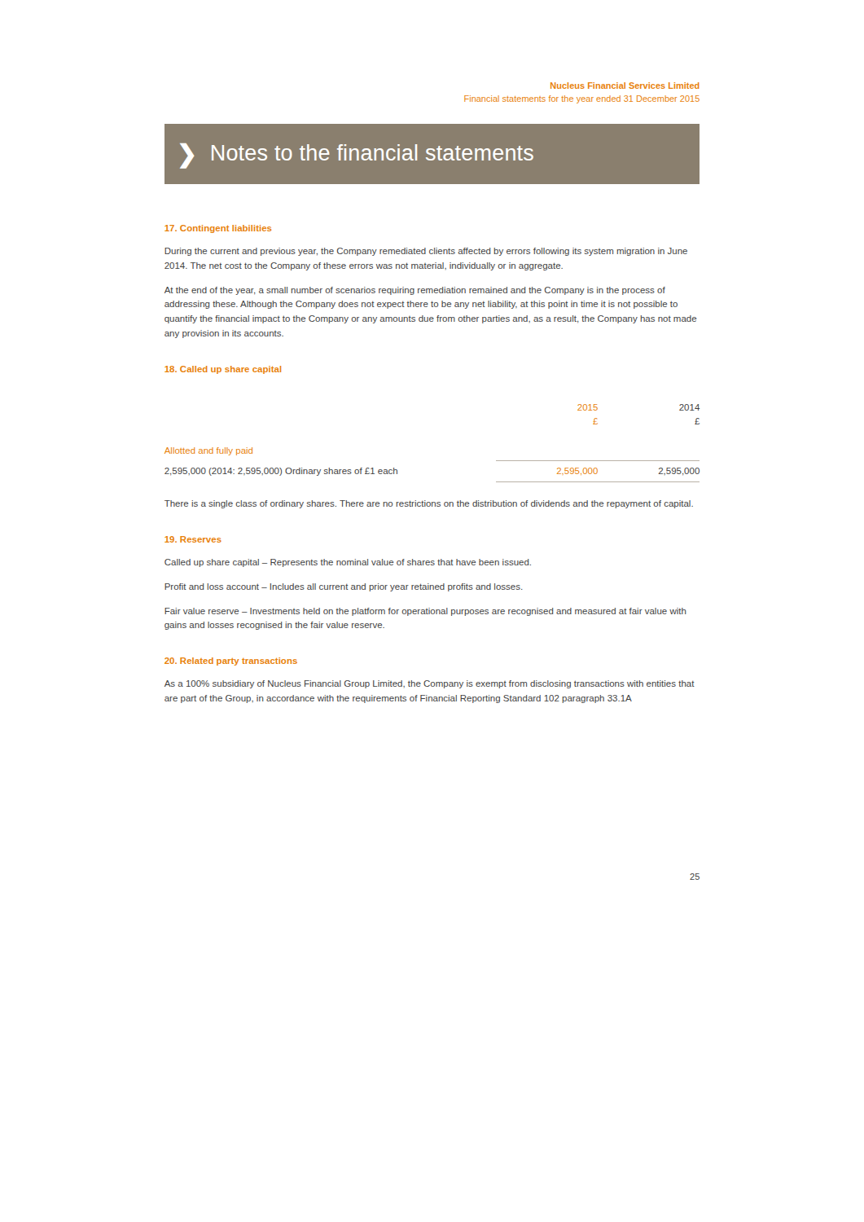Nucleus Financial Services Limited
Financial statements for the year ended 31 December 2015
❯
Notes to the financial statements
17. Contingent liabilities
During the current and previous year, the Company remediated clients affected by errors following its system migration in June 2014. The net cost to the Company of these errors was not material, individually or in aggregate.
At the end of the year, a small number of scenarios requiring remediation remained and the Company is in the process of addressing these. Although the Company does not expect there to be any net liability, at this point in time it is not possible to quantify the financial impact to the Company or any amounts due from other parties and, as a result, the Company has not made any provision in its accounts.
18. Called up share capital
| | 2015 | 2014 |
| | £ | £ |
| Allotted and fully paid | | |
| 2,595,000 (2014: 2,595,000) Ordinary shares of £1 each | 2,595,000 | 2,595,000 |
There is a single class of ordinary shares. There are no restrictions on the distribution of dividends and the repayment of capital.
19. Reserves
Called up share capital – Represents the nominal value of shares that have been issued.
Profit and loss account – Includes all current and prior year retained profits and losses.
Fair value reserve – Investments held on the platform for operational purposes are recognised and measured at fair value with gains and losses recognised in the fair value reserve.
20. Related party transactions
As a 100% subsidiary of Nucleus Financial Group Limited, the Company is exempt from disclosing transactions with entities that are part of the Group, in accordance with the requirements of Financial Reporting Standard 102 paragraph 33.1A
25